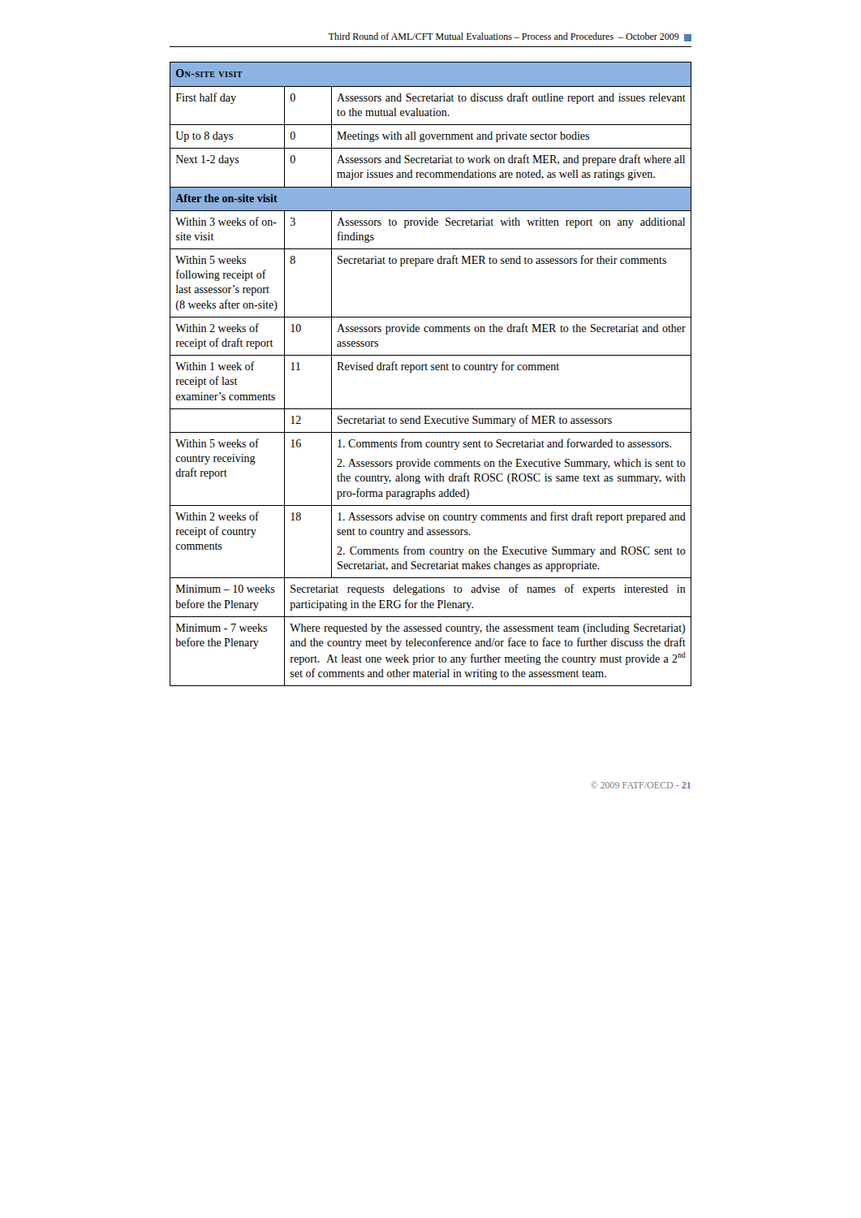Third Round of AML/CFT Mutual Evaluations – Process and Procedures – October 2009
| On-site visit |
| First half day | 0 | Assessors and Secretariat to discuss draft outline report and issues relevant to the mutual evaluation. |
| Up to 8 days | 0 | Meetings with all government and private sector bodies |
| Next 1-2 days | 0 | Assessors and Secretariat to work on draft MER, and prepare draft where all major issues and recommendations are noted, as well as ratings given. |
| After the on-site visit |
| Within 3 weeks of on-site visit | 3 | Assessors to provide Secretariat with written report on any additional findings |
| Within 5 weeks following receipt of last assessor’s report (8 weeks after on-site) | 8 | Secretariat to prepare draft MER to send to assessors for their comments |
| Within 2 weeks of receipt of draft report | 10 | Assessors provide comments on the draft MER to the Secretariat and other assessors |
| Within 1 week of receipt of last examiner’s comments | 11 | Revised draft report sent to country for comment |
| | 12 | Secretariat to send Executive Summary of MER to assessors |
| Within 5 weeks of country receiving draft report | 16 | 1. Comments from country sent to Secretariat and forwarded to assessors. 2. Assessors provide comments on the Executive Summary, which is sent to the country, along with draft ROSC (ROSC is same text as summary, with pro-forma paragraphs added) |
| Within 2 weeks of receipt of country comments | 18 | 1. Assessors advise on country comments and first draft report prepared and sent to country and assessors. 2. Comments from country on the Executive Summary and ROSC sent to Secretariat, and Secretariat makes changes as appropriate. |
| Minimum – 10 weeks before the Plenary | Secretariat requests delegations to advise of names of experts interested in participating in the ERG for the Plenary. |
| Minimum - 7 weeks before the Plenary | Where requested by the assessed country, the assessment team (including Secretariat) and the country meet by teleconference and/or face to face to further discuss the draft report. At least one week prior to any further meeting the country must provide a 2 nd set of comments and other material in writing to the assessment team. |
© 2009 FATF/OECD - 21